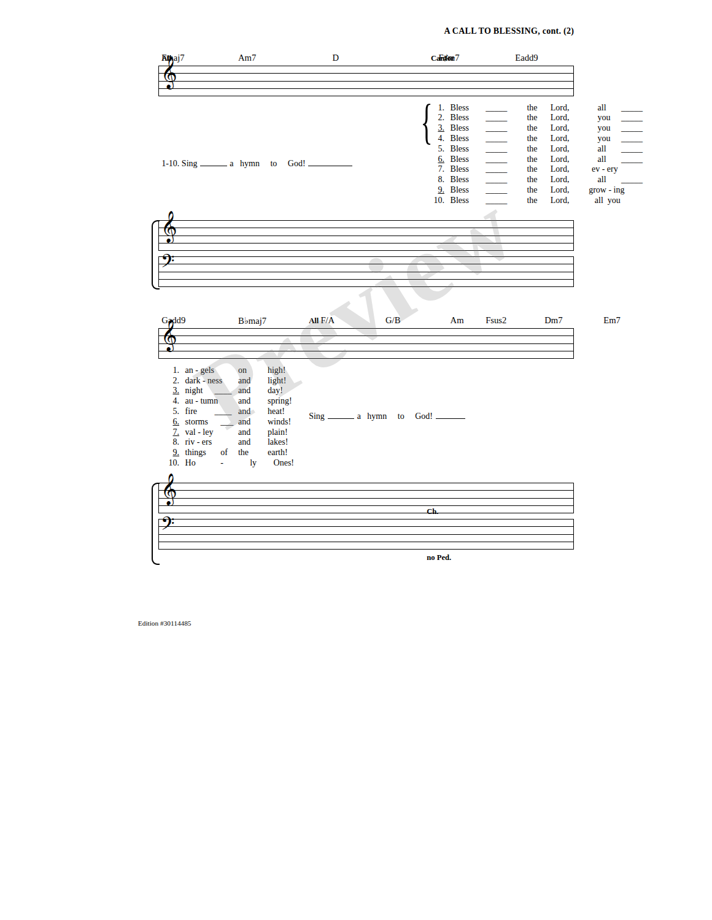A CALL TO BLESSING, cont. (2)
Fmaj7 Am7 D F♯m7 Eadd9
𝄞
All
Cantor
{
1. Bless_____the Lord, all_____
2. Bless_____the Lord, you_____
3. Bless_____the Lord, you_____
4. Bless_____the Lord, you_____
5. Bless_____the Lord, all_____
6. Bless_____the Lord, all_____
7. Bless_____the Lord, ev - ery
8. Bless_____the Lord, all_____
9. Bless_____the Lord, grow - ing
10. Bless_____the Lord, all you
1-10. Sing a hymn to God!
𝄞
𝄢
Gadd9 B♭maj7 F/A G/B Am Fsus2 Dm7 Em7
𝄞
All
1. an - gels on high!
2. dark - ness and light!
3. night____and day!
4. au - tumn and spring!
5. fire____and heat!
6. storms___and winds!
7. val - ley and plain!
8. riv - ers and lakes!
9. things of the earth!
10. Ho-ly Ones!
Sing a hymn to God!
𝄞
Ch.
𝄢
no Ped.
Preview
Edition #30114485